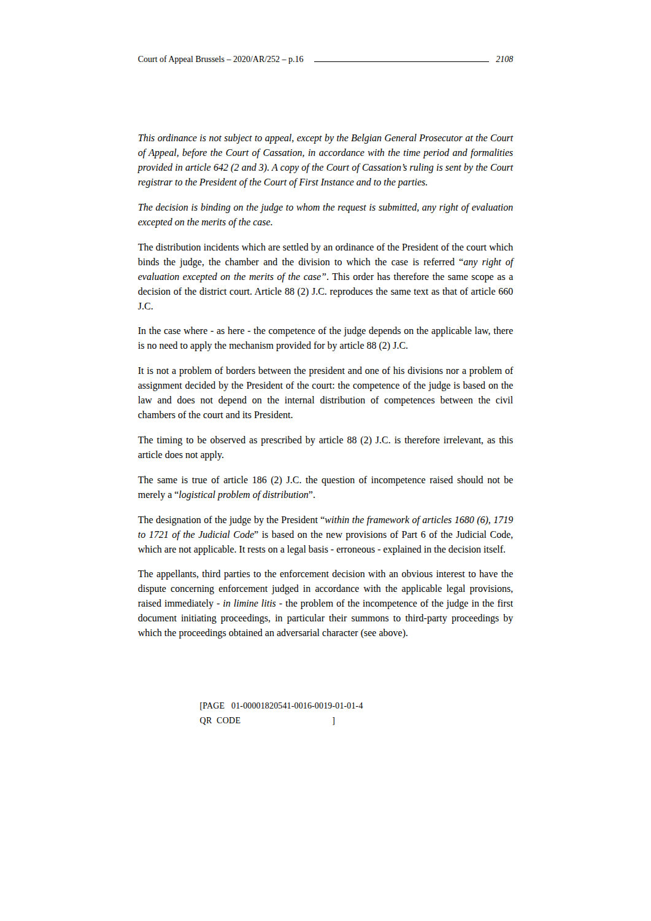Court of Appeal Brussels – 2020/AR/252 – p.16 2108
This ordinance is not subject to appeal, except by the Belgian General Prosecutor at the Court of Appeal, before the Court of Cassation, in accordance with the time period and formalities provided in article 642 (2 and 3). A copy of the Court of Cassation’s ruling is sent by the Court registrar to the President of the Court of First Instance and to the parties.
The decision is binding on the judge to whom the request is submitted, any right of evaluation excepted on the merits of the case.
The distribution incidents which are settled by an ordinance of the President of the court which binds the judge, the chamber and the division to which the case is referred “any right of evaluation excepted on the merits of the case”. This order has therefore the same scope as a decision of the district court. Article 88 (2) J.C. reproduces the same text as that of article 660 J.C.
In the case where - as here - the competence of the judge depends on the applicable law, there is no need to apply the mechanism provided for by article 88 (2) J.C.
It is not a problem of borders between the president and one of his divisions nor a problem of assignment decided by the President of the court: the competence of the judge is based on the law and does not depend on the internal distribution of competences between the civil chambers of the court and its President.
The timing to be observed as prescribed by article 88 (2) J.C. is therefore irrelevant, as this article does not apply.
The same is true of article 186 (2) J.C. the question of incompetence raised should not be merely a “logistical problem of distribution”.
The designation of the judge by the President “within the framework of articles 1680 (6), 1719 to 1721 of the Judicial Code” is based on the new provisions of Part 6 of the Judicial Code, which are not applicable. It rests on a legal basis - erroneous - explained in the decision itself.
The appellants, third parties to the enforcement decision with an obvious interest to have the dispute concerning enforcement judged in accordance with the applicable legal provisions, raised immediately - in limine litis - the problem of the incompetence of the judge in the first document initiating proceedings, in particular their summons to third-party proceedings by which the proceedings obtained an adversarial character (see above).
[PAGE 01-00001820541-0016-0019-01-01-4
QR CODE ]